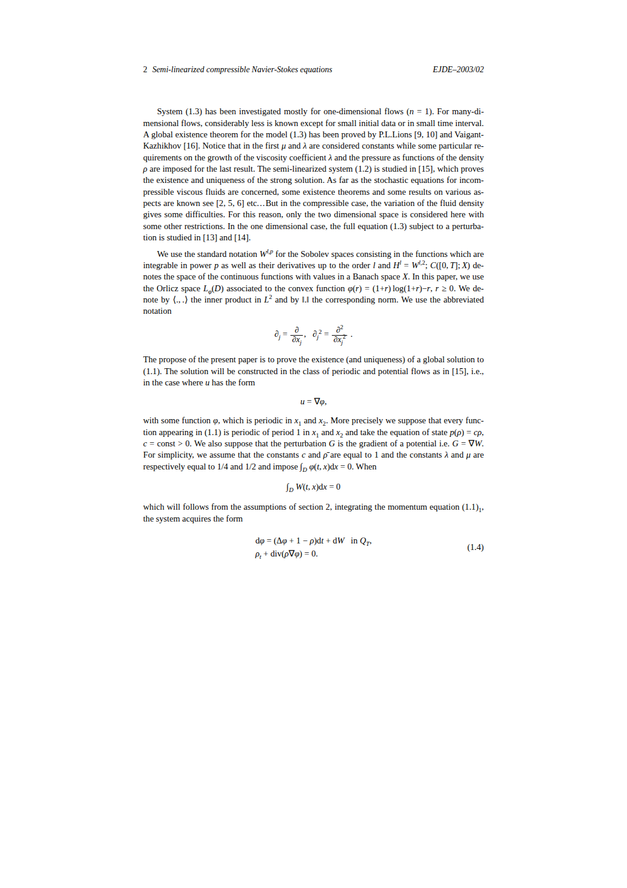2 Semi-linearized compressible Navier-Stokes equations EJDE–2003/02
System (1.3) has been investigated mostly for one-dimensional flows (n = 1). For many-dimensional flows, considerably less is known except for small initial data or in small time interval. A global existence theorem for the model (1.3) has been proved by P.L.Lions [9, 10] and Vaigant-Kazhikhov [16]. Notice that in the first μ and λ are considered constants while some particular requirements on the growth of the viscosity coefficient λ and the pressure as functions of the density ρ are imposed for the last result. The semi-linearized system (1.2) is studied in [15], which proves the existence and uniqueness of the strong solution. As far as the stochastic equations for incompressible viscous fluids are concerned, some existence theorems and some results on various aspects are known see [2, 5, 6] etc. . . But in the compressible case, the variation of the fluid density gives some difficulties. For this reason, only the two dimensional space is considered here with some other restrictions. In the one dimensional case, the full equation (1.3) subject to a perturbation is studied in [13] and [14].
We use the standard notation Wl,p for the Sobolev spaces consisting in the functions which are integrable in power p as well as their derivatives up to the order l and Hl = Wl,2; C([0, T]; X) denotes the space of the continuous functions with values in a Banach space X. In this paper, we use the Orlicz space Lφ(D) associated to the convex function φ(r) = (1+r) log(1+r)−r, r ≥ 0. We denote by ⟨., .⟩ the inner product in L2 and by ‖.‖ the corresponding norm. We use the abbreviated notation
∂j = ∂∂xj, ∂j2 = ∂2∂xj2 .
The propose of the present paper is to prove the existence (and uniqueness) of a global solution to (1.1). The solution will be constructed in the class of periodic and potential flows as in [15], i.e., in the case where u has the form
u = ∇φ,
with some function φ, which is periodic in x1 and x2. More precisely we suppose that every function appearing in (1.1) is periodic of period 1 in x1 and x2 and take the equation of state p(ρ) = cρ, c = const > 0. We also suppose that the perturbation G is the gradient of a potential i.e. G = ∇W. For simplicity, we assume that the constants c and ρ̄ are equal to 1 and the constants λ and μ are respectively equal to 1/4 and 1/2 and impose ∫D φ(t, x)dx = 0. When
∫D W(t, x)dx = 0
which will follows from the assumptions of section 2, integrating the momentum equation (1.1)1, the system acquires the form
dφ = (Δφ + 1 − ρ)dt + dW in QT,
ρt + div(ρ∇φ) = 0.
(1.4)